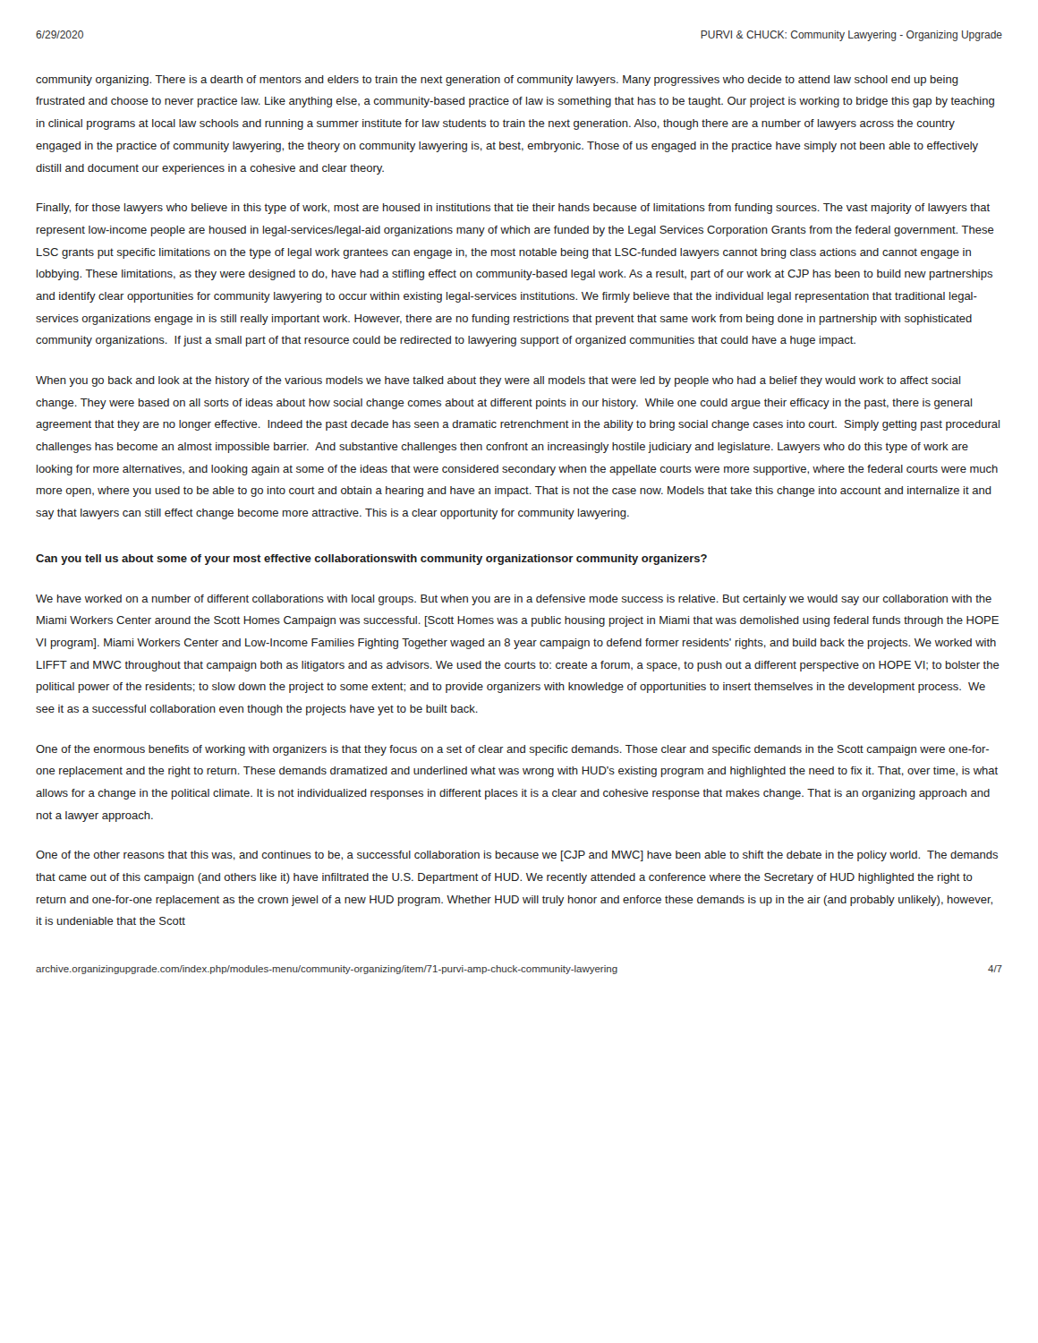6/29/2020 PURVI & CHUCK: Community Lawyering - Organizing Upgrade
community organizing. There is a dearth of mentors and elders to train the next generation of community lawyers. Many progressives who decide to attend law school end up being frustrated and choose to never practice law. Like anything else, a community-based practice of law is something that has to be taught. Our project is working to bridge this gap by teaching in clinical programs at local law schools and running a summer institute for law students to train the next generation. Also, though there are a number of lawyers across the country engaged in the practice of community lawyering, the theory on community lawyering is, at best, embryonic. Those of us engaged in the practice have simply not been able to effectively distill and document our experiences in a cohesive and clear theory.
Finally, for those lawyers who believe in this type of work, most are housed in institutions that tie their hands because of limitations from funding sources. The vast majority of lawyers that represent low-income people are housed in legal-services/legal-aid organizations many of which are funded by the Legal Services Corporation Grants from the federal government. These LSC grants put specific limitations on the type of legal work grantees can engage in, the most notable being that LSC-funded lawyers cannot bring class actions and cannot engage in lobbying. These limitations, as they were designed to do, have had a stifling effect on community-based legal work. As a result, part of our work at CJP has been to build new partnerships and identify clear opportunities for community lawyering to occur within existing legal-services institutions. We firmly believe that the individual legal representation that traditional legal-services organizations engage in is still really important work. However, there are no funding restrictions that prevent that same work from being done in partnership with sophisticated community organizations. If just a small part of that resource could be redirected to lawyering support of organized communities that could have a huge impact.
When you go back and look at the history of the various models we have talked about they were all models that were led by people who had a belief they would work to affect social change. They were based on all sorts of ideas about how social change comes about at different points in our history. While one could argue their efficacy in the past, there is general agreement that they are no longer effective. Indeed the past decade has seen a dramatic retrenchment in the ability to bring social change cases into court. Simply getting past procedural challenges has become an almost impossible barrier. And substantive challenges then confront an increasingly hostile judiciary and legislature. Lawyers who do this type of work are looking for more alternatives, and looking again at some of the ideas that were considered secondary when the appellate courts were more supportive, where the federal courts were much more open, where you used to be able to go into court and obtain a hearing and have an impact. That is not the case now. Models that take this change into account and internalize it and say that lawyers can still effect change become more attractive. This is a clear opportunity for community lawyering.
Can you tell us about some of your most effective collaborationswith community organizationsor community organizers?
We have worked on a number of different collaborations with local groups. But when you are in a defensive mode success is relative. But certainly we would say our collaboration with the Miami Workers Center around the Scott Homes Campaign was successful. [Scott Homes was a public housing project in Miami that was demolished using federal funds through the HOPE VI program]. Miami Workers Center and Low-Income Families Fighting Together waged an 8 year campaign to defend former residents' rights, and build back the projects. We worked with LIFFT and MWC throughout that campaign both as litigators and as advisors. We used the courts to: create a forum, a space, to push out a different perspective on HOPE VI; to bolster the political power of the residents; to slow down the project to some extent; and to provide organizers with knowledge of opportunities to insert themselves in the development process. We see it as a successful collaboration even though the projects have yet to be built back.
One of the enormous benefits of working with organizers is that they focus on a set of clear and specific demands. Those clear and specific demands in the Scott campaign were one-for-one replacement and the right to return. These demands dramatized and underlined what was wrong with HUD's existing program and highlighted the need to fix it. That, over time, is what allows for a change in the political climate. It is not individualized responses in different places it is a clear and cohesive response that makes change. That is an organizing approach and not a lawyer approach.
One of the other reasons that this was, and continues to be, a successful collaboration is because we [CJP and MWC] have been able to shift the debate in the policy world. The demands that came out of this campaign (and others like it) have infiltrated the U.S. Department of HUD. We recently attended a conference where the Secretary of HUD highlighted the right to return and one-for-one replacement as the crown jewel of a new HUD program. Whether HUD will truly honor and enforce these demands is up in the air (and probably unlikely), however, it is undeniable that the Scott
archive.organizingupgrade.com/index.php/modules-menu/community-organizing/item/71-purvi-amp-chuck-community-lawyering 4/7